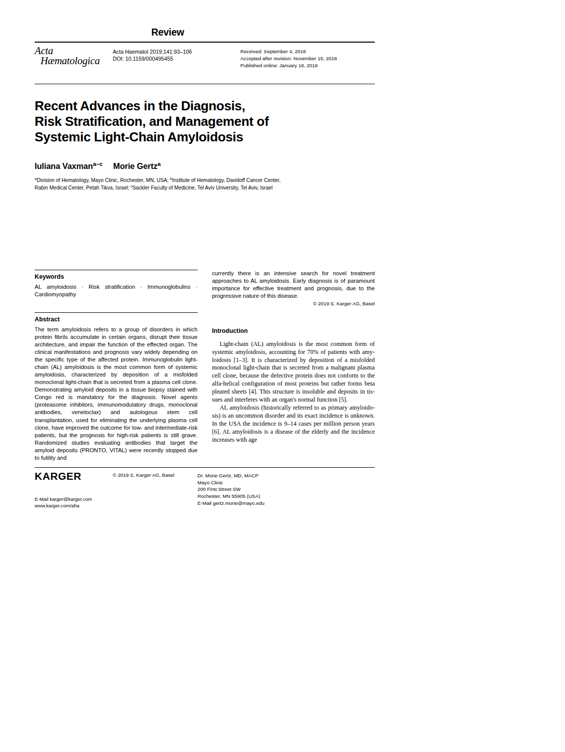Review
Acta Hæmatologica
Acta Haematol 2019;141:93–106
DOI: 10.1159/000495455
Received: September 4, 2018
Accepted after revision: November 15, 2018
Published online: January 16, 2019
Recent Advances in the Diagnosis,
Risk Stratification, and Management of
Systemic Light-Chain Amyloidosis
Iuliana Vaxmana–c Morie Gertza
aDivision of Hematology, Mayo Clinic, Rochester, MN, USA; bInstitute of Hematology, Davidoff Cancer Center,
Rabin Medical Center, Petah Tikva, Israel; cSackler Faculty of Medicine, Tel Aviv University, Tel Aviv, Israel
Keywords
AL amyloidosis · Risk stratification · Immunoglobulins · Cardiomyopathy
Abstract
The term amyloidosis refers to a group of disorders in which protein fibrils accumulate in certain organs, disrupt their tissue architecture, and impair the function of the effected organ. The clinical manifestations and prognosis vary widely depending on the specific type of the affected protein. Immunoglobulin light-chain (AL) amyloidosis is the most common form of systemic amyloidosis, characterized by deposition of a misfolded monoclonal light-chain that is secreted from a plasma cell clone. Demonstrating amyloid deposits in a tissue biopsy stained with Congo red is mandatory for the diagnosis. Novel agents (proteasome inhibitors, immunomodulatory drugs, monoclonal antibodies, venetoclax) and autologous stem cell transplantation, used for eliminating the underlying plasma cell clone, have improved the outcome for low- and intermediate-risk patients, but the prognosis for high-risk patients is still grave. Randomized studies evaluating antibodies that target the amyloid deposits (PRONTO, VITAL) were recently stopped due to futility and
currently there is an intensive search for novel treatment approaches to AL amyloidosis. Early diagnosis is of paramount importance for effective treatment and prognosis, due to the progressive nature of this disease.
© 2019 S. Karger AG, Basel
Introduction
Light-chain (AL) amyloidosis is the most common form of systemic amyloidosis, accounting for 70% of patients with amyloidosis [1–3]. It is characterized by deposition of a misfolded monoclonal light-chain that is secreted from a malignant plasma cell clone, because the defective protein does not conform to the alfa-helical configuration of most proteins but rather forms beta pleated sheets [4]. This structure is insoluble and deposits in tissues and interferes with an organ's normal function [5].
AL amyloidosis (historically referred to as primary amyloidosis) is an uncommon disorder and its exact incidence is unknown. In the USA the incidence is 9–14 cases per million person years [6]. AL amyloidosis is a disease of the elderly and the incidence increases with age
KARGER
E-Mail karger@karger.com
www.karger.com/aha
© 2019 S. Karger AG, Basel
Dr. Morie Gertz, MD, MACP
Mayo Clinic
200 First Street SW
Rochester, MN 55905 (USA)
E-Mail gertz.morie@mayo.edu